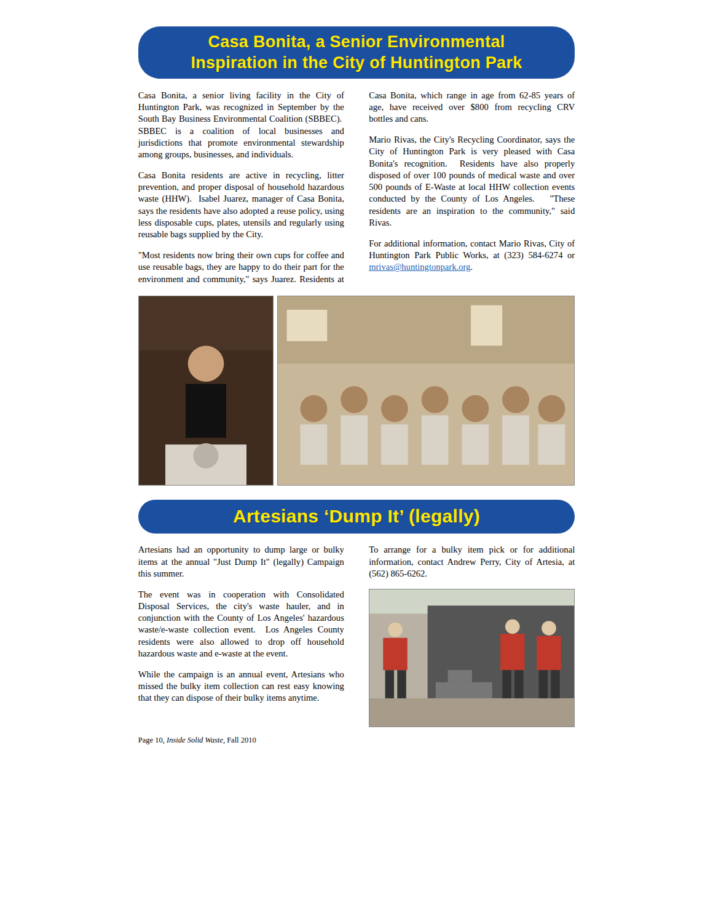Casa Bonita, a Senior Environmental
Inspiration in the City of Huntington Park
Casa Bonita, a senior living facility in the City of Huntington Park, was recognized in September by the South Bay Business Environmental Coalition (SBBEC). SBBEC is a coalition of local businesses and jurisdictions that promote environmental stewardship among groups, businesses, and individuals.
Casa Bonita residents are active in recycling, litter prevention, and proper disposal of household hazardous waste (HHW). Isabel Juarez, manager of Casa Bonita, says the residents have also adopted a reuse policy, using less disposable cups, plates, utensils and regularly using reusable bags supplied by the City.
"Most residents now bring their own cups for coffee and use reusable bags, they are happy to do their part for the environment and community," says Juarez. Residents at Casa Bonita, which range in age from 62-85 years of age, have received over $800 from recycling CRV bottles and cans.
Mario Rivas, the City's Recycling Coordinator, says the City of Huntington Park is very pleased with Casa Bonita's recognition. Residents have also properly disposed of over 100 pounds of medical waste and over 500 pounds of E-Waste at local HHW collection events conducted by the County of Los Angeles. "These residents are an inspiration to the community," said Rivas.
For additional information, contact Mario Rivas, City of Huntington Park Public Works, at (323) 584-6274 or mrivas@huntingtonpark.org.
Artesians ‘Dump It’ (legally)
Artesians had an opportunity to dump large or bulky items at the annual "Just Dump It" (legally) Campaign this summer.
The event was in cooperation with Consolidated Disposal Services, the city's waste hauler, and in conjunction with the County of Los Angeles' hazardous waste/e-waste collection event. Los Angeles County residents were also allowed to drop off household hazardous waste and e-waste at the event.
While the campaign is an annual event, Artesians who missed the bulky item collection can rest easy knowing that they can dispose of their bulky items anytime.
To arrange for a bulky item pick or for additional information, contact Andrew Perry, City of Artesia, at (562) 865-6262.
Page 10, Inside Solid Waste, Fall 2010